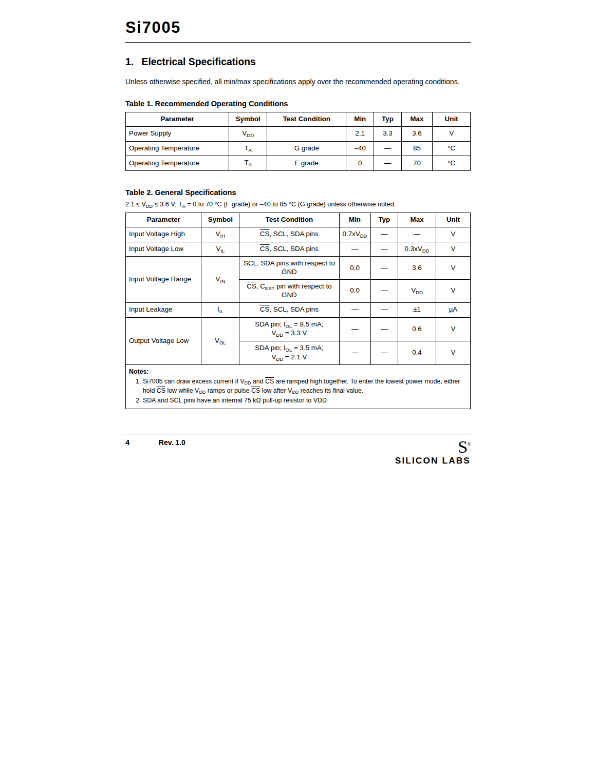Si7005
1. Electrical Specifications
Unless otherwise specified, all min/max specifications apply over the recommended operating conditions.
Table 1. Recommended Operating Conditions
| Parameter | Symbol | Test Condition | Min | Typ | Max | Unit |
| --- | --- | --- | --- | --- | --- | --- |
| Power Supply | V DD | | 2.1 | 3.3 | 3.6 | V |
| Operating Temperature | T A | G grade | –40 | — | 85 | °C |
| Operating Temperature | T A | F grade | 0 | — | 70 | °C |
Table 2. General Specifications
2.1 ≤ VDD ≤ 3.6 V; TA = 0 to 70 °C (F grade) or –40 to 85 °C (G grade) unless otherwise noted.
| Parameter | Symbol | Test Condition | Min | Typ | Max | Unit |
| --- | --- | --- | --- | --- | --- | --- |
| Input Voltage High | V IH | CS , SCL, SDA pins | 0.7xV DD | — | — | V |
| Input Voltage Low | V IL | CS , SCL, SDA pins | — | — | 0.3xV DD | V |
| Input Voltage Range | V IN | SCL, SDA pins with respect to GND | 0.0 | — | 3.6 | V |
| CS , C EXT pin with respect to GND | 0.0 | — | V DD | V |
| Input Leakage | I IL | CS , SCL, SDA pins | — | — | ±1 | µA |
| Output Voltage Low | V OL | SDA pin; I OL = 8.5 mA; V DD = 3.3 V | — | — | 0.6 | V |
| SDA pin; I OL = 3.5 mA; V DD = 2.1 V | — | — | 0.4 | V |
| Notes: Si7005 can draw excess current if V DD and CS are ramped high together. To enter the lowest power mode, either hold CS low while V DD ramps or pulse CS low after V DD reaches its final value. SDA and SCL pins have an internal 75 kΩ pull-up resistor to VDD |
4 Rev. 1.0
S®
SILICON LABS